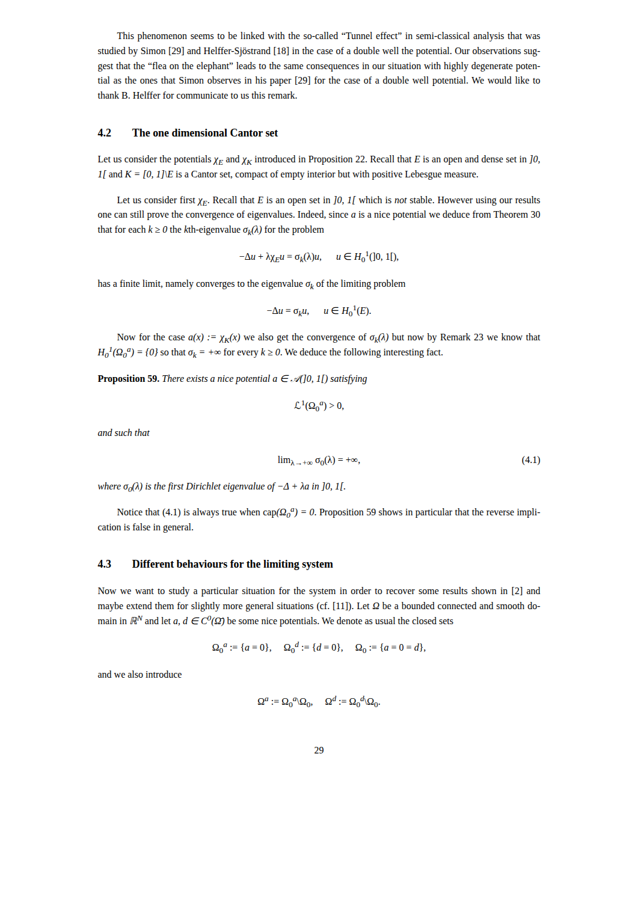This phenomenon seems to be linked with the so-called “Tunnel effect” in semi-classical analysis that was studied by Simon [29] and Helffer-Sjöstrand [18] in the case of a double well the potential. Our observations suggest that the “flea on the elephant” leads to the same consequences in our situation with highly degenerate potential as the ones that Simon observes in his paper [29] for the case of a double well potential. We would like to thank B. Helffer for communicate to us this remark.
4.2 The one dimensional Cantor set
Let us consider the potentials χE and χK introduced in Proposition 22. Recall that E is an open and dense set in ]0, 1[ and K = [0, 1]\E is a Cantor set, compact of empty interior but with positive Lebesgue measure.
Let us consider first χE. Recall that E is an open set in ]0, 1[ which is not stable. However using our results one can still prove the convergence of eigenvalues. Indeed, since a is a nice potential we deduce from Theorem 30 that for each k ≥ 0 the kth-eigenvalue σk(λ) for the problem
−Δu + λχEu = σk(λ)u, u ∈ H01(]0, 1[),
has a finite limit, namely converges to the eigenvalue σk of the limiting problem
−Δu = σku, u ∈ H01(E).
Now for the case a(x) := χK(x) we also get the convergence of σk(λ) but now by Remark 23 we know that H01(Ω0a) = {0} so that σk = +∞ for every k ≥ 0. We deduce the following interesting fact.
Proposition 59. There exists a nice potential a ∈ 𝒜(]0, 1[) satisfying
ℒ1(Ω0a) > 0,
and such that
limλ→+∞ σ0(λ) = +∞, (4.1)
where σ0(λ) is the first Dirichlet eigenvalue of −Δ + λa in ]0, 1[.
Notice that (4.1) is always true when cap(Ω0a) = 0. Proposition 59 shows in particular that the reverse implication is false in general.
4.3 Different behaviours for the limiting system
Now we want to study a particular situation for the system in order to recover some results shown in [2] and maybe extend them for slightly more general situations (cf. [11]). Let Ω be a bounded connected and smooth domain in ℝN and let a, d ∈ C0(Ω̄) be some nice potentials. We denote as usual the closed sets
Ω0a := {a = 0}, Ω0d := {d = 0}, Ω0 := {a = 0 = d},
and we also introduce
Ωa := Ω0a\Ω0, Ωd := Ω0d\Ω0.
29